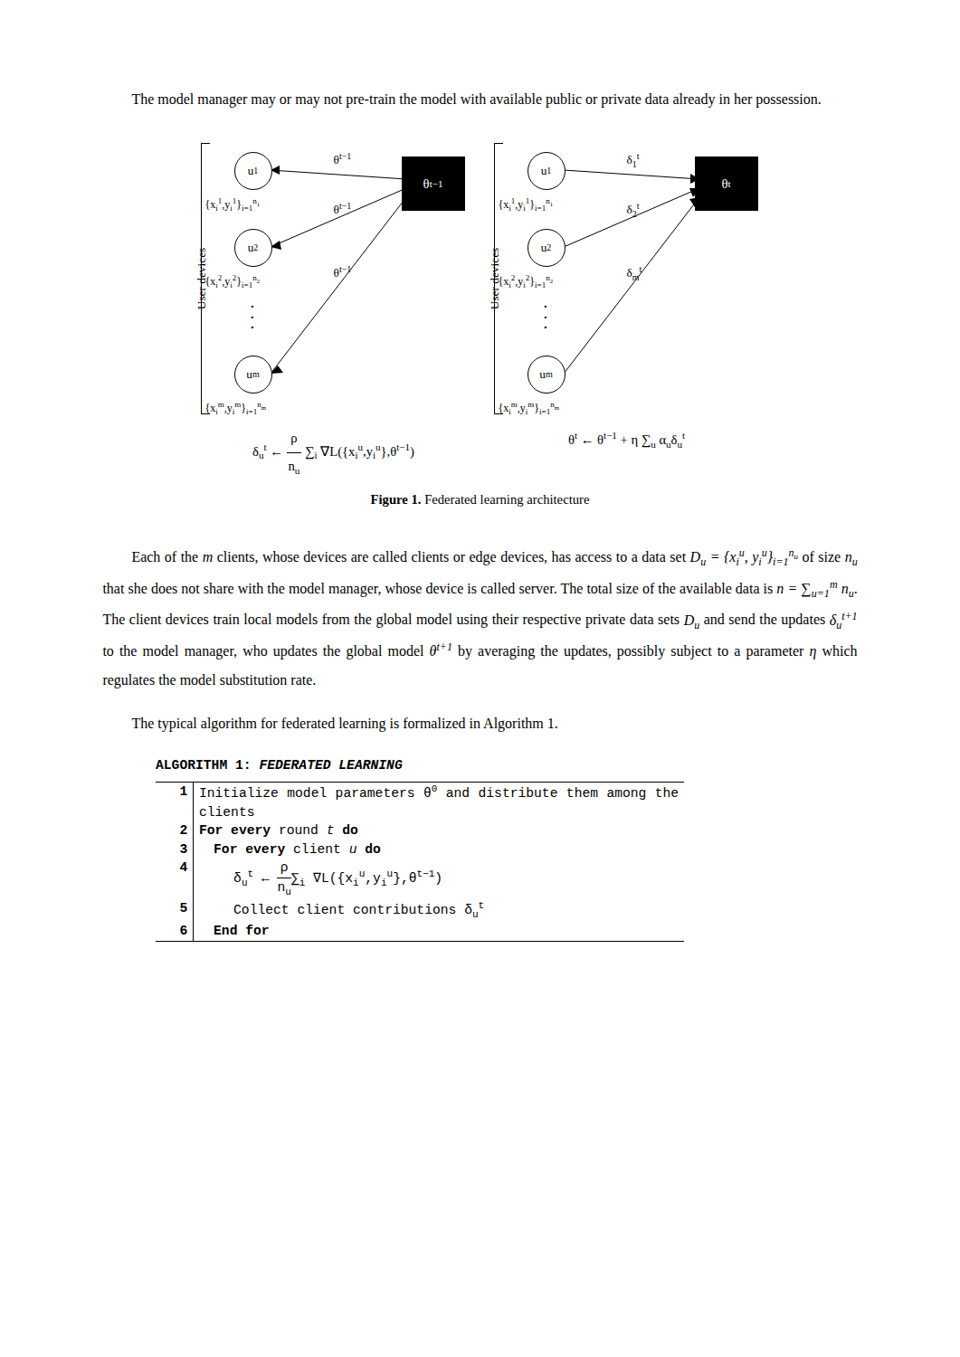The model manager may or may not pre-train the model with available public or private data already in her possession.
User devices
u1
{xi1,yi1}i=1n1
u2
{xi2,yi2}i=1n2
.
.
.
um
{xim,yim}i=1nm
θt−1
θt−1
θt−1
θt−1
δut ← ρnu ∑i ∇L({xiu,yiu},θt−1)
User devices
u1
{xi1,yi1}i=1n1
u2
{xi2,yi2}i=1n2
.
.
.
um
{xim,yim}i=1nm
θt
δ1t
δ2t
δmt
θt ← θt−1 + η ∑u αuδut
Figure 1. Federated learning architecture
Each of the m clients, whose devices are called clients or edge devices, has access to a data set Du = {xiu, yiu}i=1nu of size nu that she does not share with the model manager, whose device is called server. The total size of the available data is n = ∑u=1m nu. The client devices train local models from the global model using their respective private data sets Du and send the updates δut+1 to the model manager, who updates the global model θt+1 by averaging the updates, possibly subject to a parameter η which regulates the model substitution rate.
The typical algorithm for federated learning is formalized in Algorithm 1.
ALGORITHM 1: FEDERATED LEARNING
| 1 | Initialize model parameters θ 0 and distribute them among the clients |
| 2 | For every round t do |
| 3 | For every client u do |
| 4 | δ u t ← ρ n u ∑ i ∇L({x i u ,y i u },θ t−1 ) |
| 5 | Collect client contributions δ u t |
| 6 | End for |